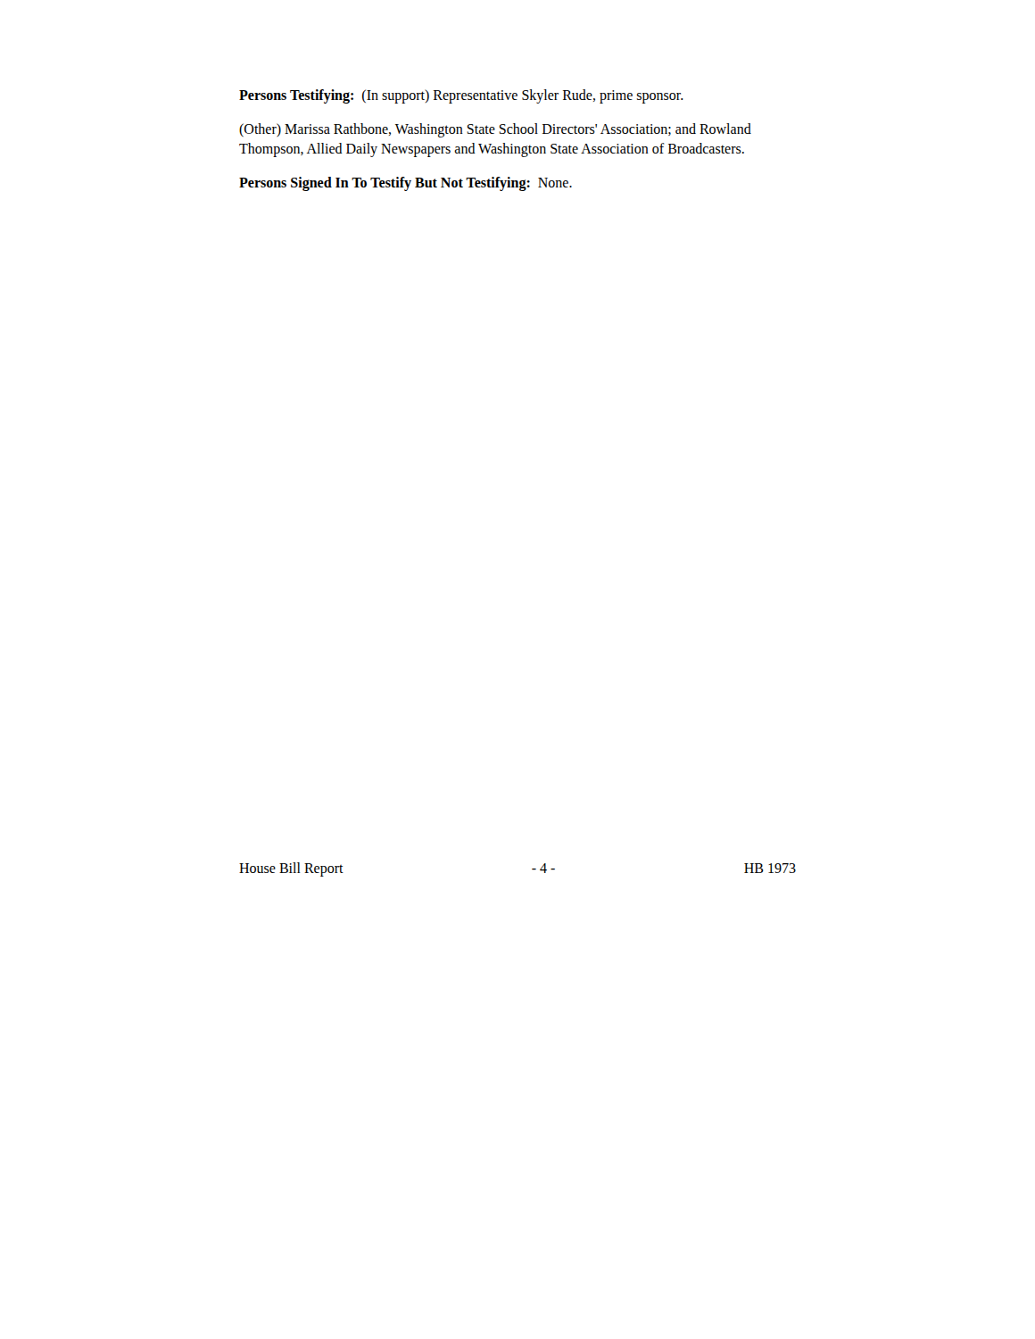Persons Testifying: (In support) Representative Skyler Rude, prime sponsor.
(Other) Marissa Rathbone, Washington State School Directors' Association; and Rowland Thompson, Allied Daily Newspapers and Washington State Association of Broadcasters.
Persons Signed In To Testify But Not Testifying: None.
House Bill Report
- 4 -
HB 1973